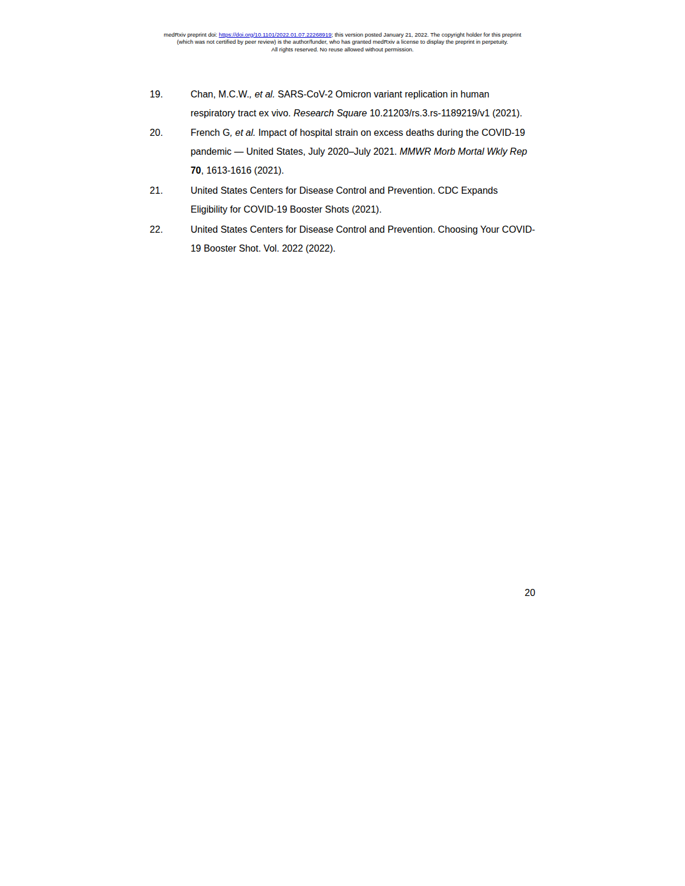medRxiv preprint doi: https://doi.org/10.1101/2022.01.07.22268919; this version posted January 21, 2022. The copyright holder for this preprint
(which was not certified by peer review) is the author/funder, who has granted medRxiv a license to display the preprint in perpetuity.
All rights reserved. No reuse allowed without permission.
19. Chan, M.C.W., et al. SARS-CoV-2 Omicron variant replication in human respiratory tract ex vivo. Research Square 10.21203/rs.3.rs-1189219/v1 (2021).
20. French G, et al. Impact of hospital strain on excess deaths during the COVID-19 pandemic — United States, July 2020–July 2021. MMWR Morb Mortal Wkly Rep 70, 1613-1616 (2021).
21. United States Centers for Disease Control and Prevention. CDC Expands Eligibility for COVID-19 Booster Shots (2021).
22. United States Centers for Disease Control and Prevention. Choosing Your COVID-19 Booster Shot. Vol. 2022 (2022).
20